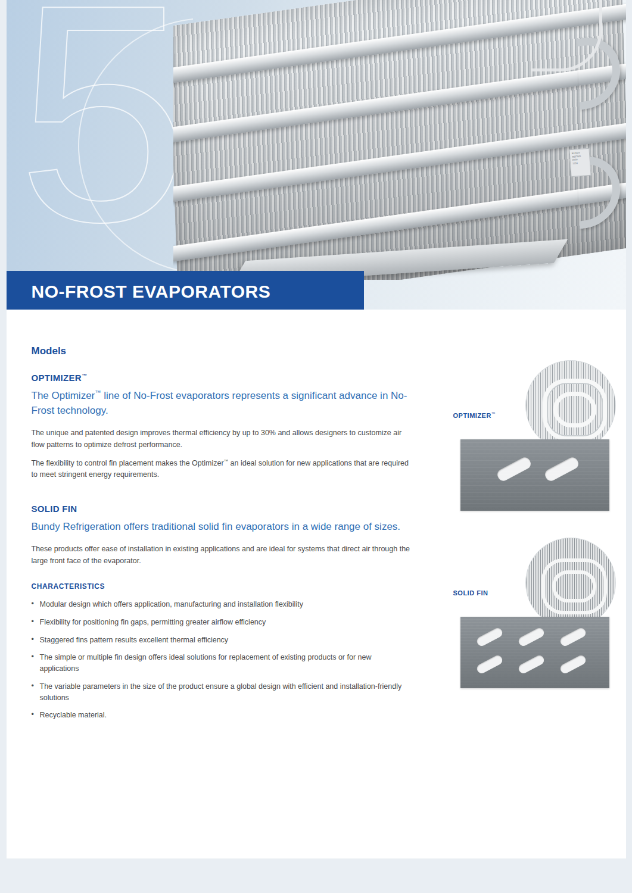5
BUNDY
REFRIG
0000
1234
NO-FROST EVAPORATORS
Models
OPTIMIZER™
The Optimizer™ line of No-Frost evaporators represents a significant advance in No-Frost technology.
The unique and patented design improves thermal efficiency by up to 30% and allows designers to customize air flow patterns to optimize defrost performance.
The flexibility to control fin placement makes the Optimizer™ an ideal solution for new applications that are required to meet stringent energy requirements.
SOLID FIN
Bundy Refrigeration offers traditional solid fin evaporators in a wide range of sizes.
These products offer ease of installation in existing applications and are ideal for systems that direct air through the large front face of the evaporator.
CHARACTERISTICS
Modular design which offers application, manufacturing and installation flexibility
Flexibility for positioning fin gaps, permitting greater airflow efficiency
Staggered fins pattern results excellent thermal efficiency
The simple or multiple fin design offers ideal solutions for replacement of existing products or for new applications
The variable parameters in the size of the product ensure a global design with efficient and installation-friendly solutions
Recyclable material.
OPTIMIZER™
SOLID FIN